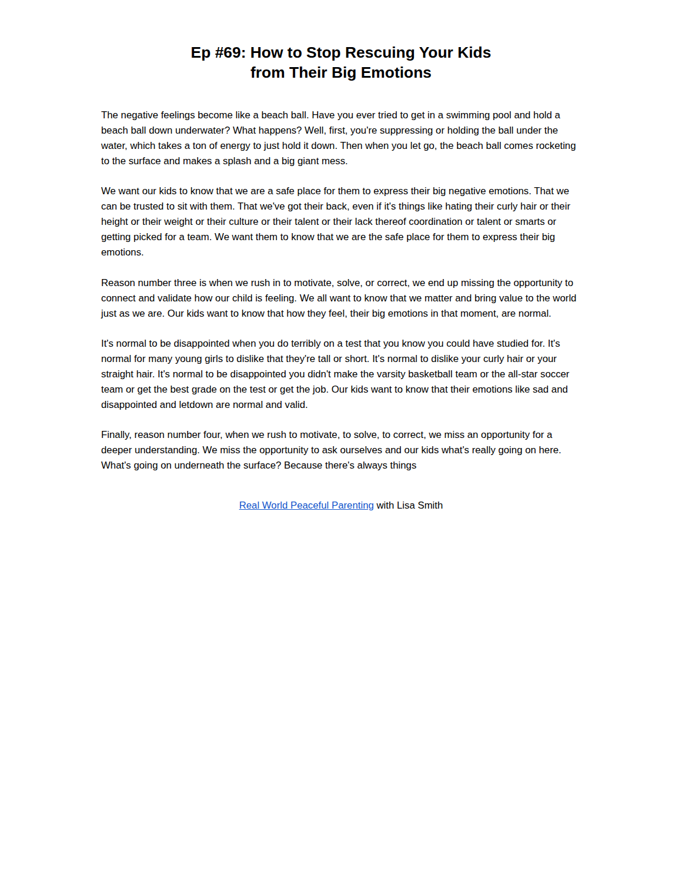Ep #69: How to Stop Rescuing Your Kids
from Their Big Emotions
The negative feelings become like a beach ball. Have you ever tried to get in a swimming pool and hold a beach ball down underwater? What happens? Well, first, you're suppressing or holding the ball under the water, which takes a ton of energy to just hold it down. Then when you let go, the beach ball comes rocketing to the surface and makes a splash and a big giant mess.
We want our kids to know that we are a safe place for them to express their big negative emotions. That we can be trusted to sit with them. That we've got their back, even if it's things like hating their curly hair or their height or their weight or their culture or their talent or their lack thereof coordination or talent or smarts or getting picked for a team. We want them to know that we are the safe place for them to express their big emotions.
Reason number three is when we rush in to motivate, solve, or correct, we end up missing the opportunity to connect and validate how our child is feeling. We all want to know that we matter and bring value to the world just as we are. Our kids want to know that how they feel, their big emotions in that moment, are normal.
It's normal to be disappointed when you do terribly on a test that you know you could have studied for. It's normal for many young girls to dislike that they're tall or short. It's normal to dislike your curly hair or your straight hair. It's normal to be disappointed you didn't make the varsity basketball team or the all-star soccer team or get the best grade on the test or get the job. Our kids want to know that their emotions like sad and disappointed and letdown are normal and valid.
Finally, reason number four, when we rush to motivate, to solve, to correct, we miss an opportunity for a deeper understanding. We miss the opportunity to ask ourselves and our kids what's really going on here. What's going on underneath the surface? Because there's always things
Real World Peaceful Parenting with Lisa Smith